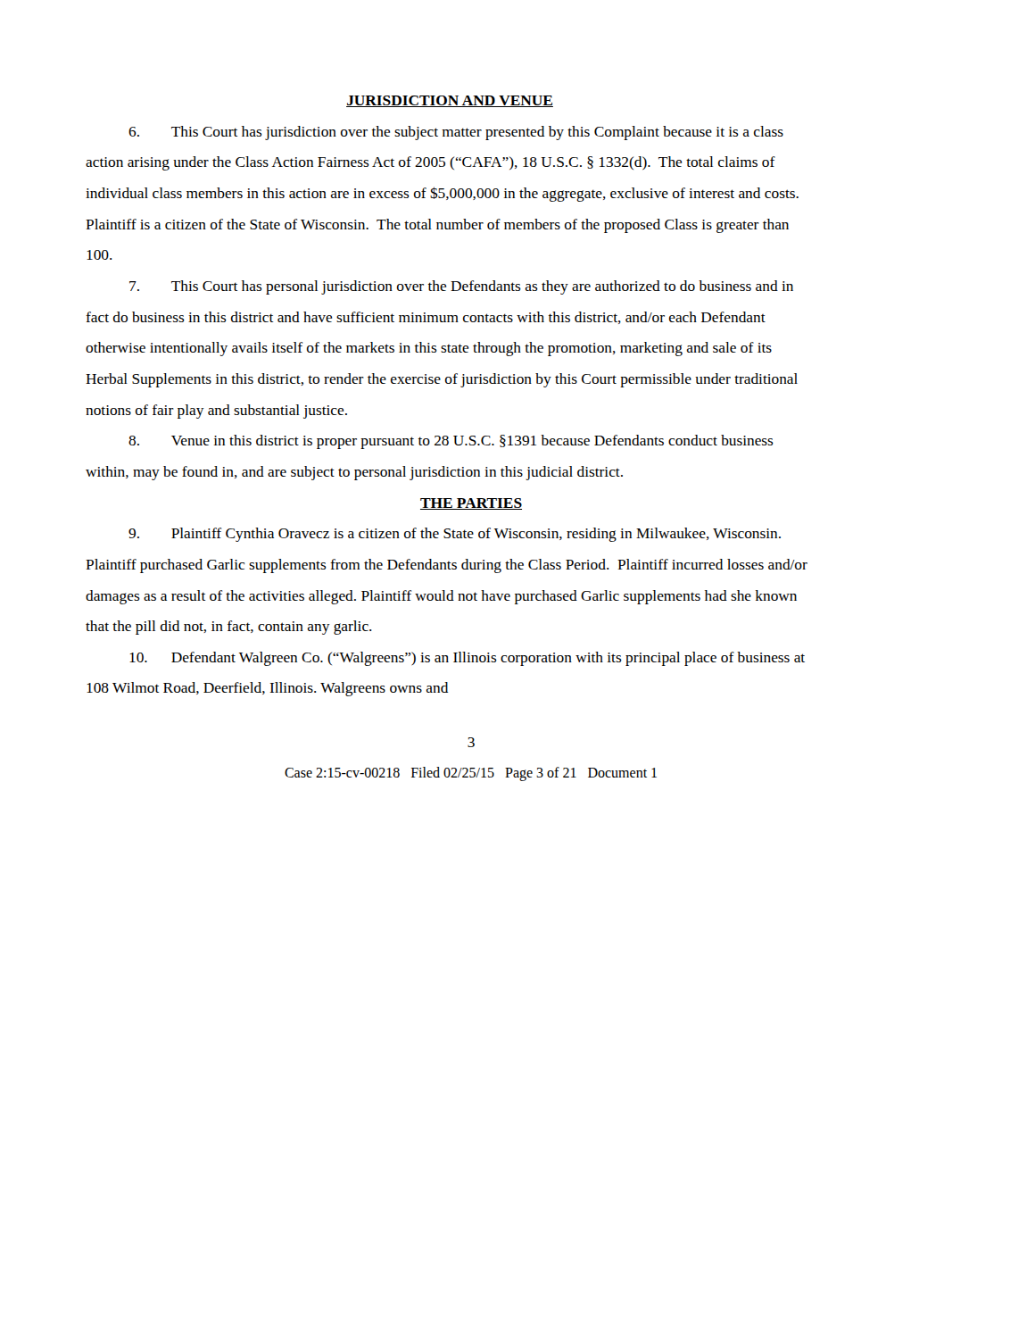JURISDICTION AND VENUE
6. This Court has jurisdiction over the subject matter presented by this Complaint because it is a class action arising under the Class Action Fairness Act of 2005 (“CAFA”), 18 U.S.C. § 1332(d). The total claims of individual class members in this action are in excess of $5,000,000 in the aggregate, exclusive of interest and costs. Plaintiff is a citizen of the State of Wisconsin. The total number of members of the proposed Class is greater than 100.
7. This Court has personal jurisdiction over the Defendants as they are authorized to do business and in fact do business in this district and have sufficient minimum contacts with this district, and/or each Defendant otherwise intentionally avails itself of the markets in this state through the promotion, marketing and sale of its Herbal Supplements in this district, to render the exercise of jurisdiction by this Court permissible under traditional notions of fair play and substantial justice.
8. Venue in this district is proper pursuant to 28 U.S.C. §1391 because Defendants conduct business within, may be found in, and are subject to personal jurisdiction in this judicial district.
THE PARTIES
9. Plaintiff Cynthia Oravecz is a citizen of the State of Wisconsin, residing in Milwaukee, Wisconsin. Plaintiff purchased Garlic supplements from the Defendants during the Class Period. Plaintiff incurred losses and/or damages as a result of the activities alleged. Plaintiff would not have purchased Garlic supplements had she known that the pill did not, in fact, contain any garlic.
10. Defendant Walgreen Co. (“Walgreens”) is an Illinois corporation with its principal place of business at 108 Wilmot Road, Deerfield, Illinois. Walgreens owns and
3
Case 2:15-cv-00218 Filed 02/25/15 Page 3 of 21 Document 1